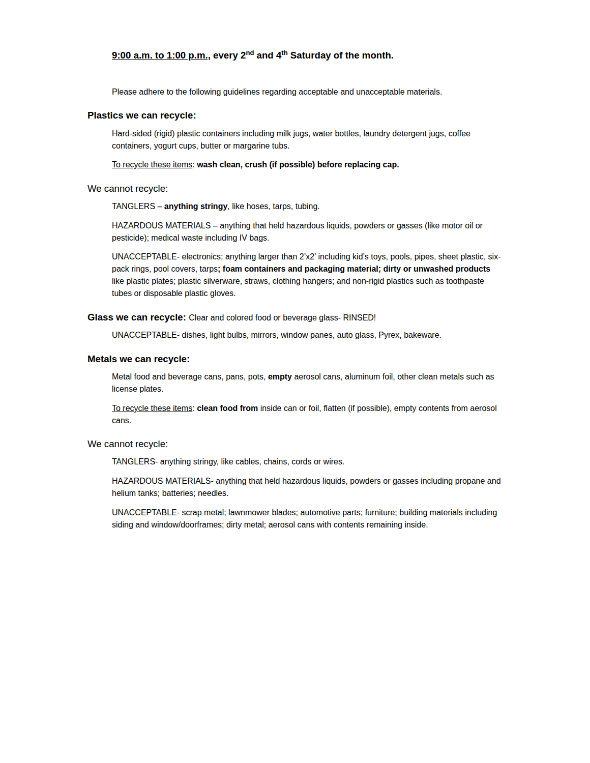9:00 a.m. to 1:00 p.m., every 2nd and 4th Saturday of the month.
Please adhere to the following guidelines regarding acceptable and unacceptable materials.
Plastics we can recycle:
Hard-sided (rigid) plastic containers including milk jugs, water bottles, laundry detergent jugs, coffee containers, yogurt cups, butter or margarine tubs.
To recycle these items: wash clean, crush (if possible) before replacing cap.
We cannot recycle:
TANGLERS – anything stringy, like hoses, tarps, tubing.
HAZARDOUS MATERIALS – anything that held hazardous liquids, powders or gasses (like motor oil or pesticide); medical waste including IV bags.
UNACCEPTABLE- electronics; anything larger than 2’x2’ including kid’s toys, pools, pipes, sheet plastic, six-pack rings, pool covers, tarps; foam containers and packaging material; dirty or unwashed products like plastic plates; plastic silverware, straws, clothing hangers; and non-rigid plastics such as toothpaste tubes or disposable plastic gloves.
Glass we can recycle: Clear and colored food or beverage glass- RINSED!
UNACCEPTABLE- dishes, light bulbs, mirrors, window panes, auto glass, Pyrex, bakeware.
Metals we can recycle:
Metal food and beverage cans, pans, pots, empty aerosol cans, aluminum foil, other clean metals such as license plates.
To recycle these items: clean food from inside can or foil, flatten (if possible), empty contents from aerosol cans.
We cannot recycle:
TANGLERS- anything stringy, like cables, chains, cords or wires.
HAZARDOUS MATERIALS- anything that held hazardous liquids, powders or gasses including propane and helium tanks; batteries; needles.
UNACCEPTABLE- scrap metal; lawnmower blades; automotive parts; furniture; building materials including siding and window/doorframes; dirty metal; aerosol cans with contents remaining inside.